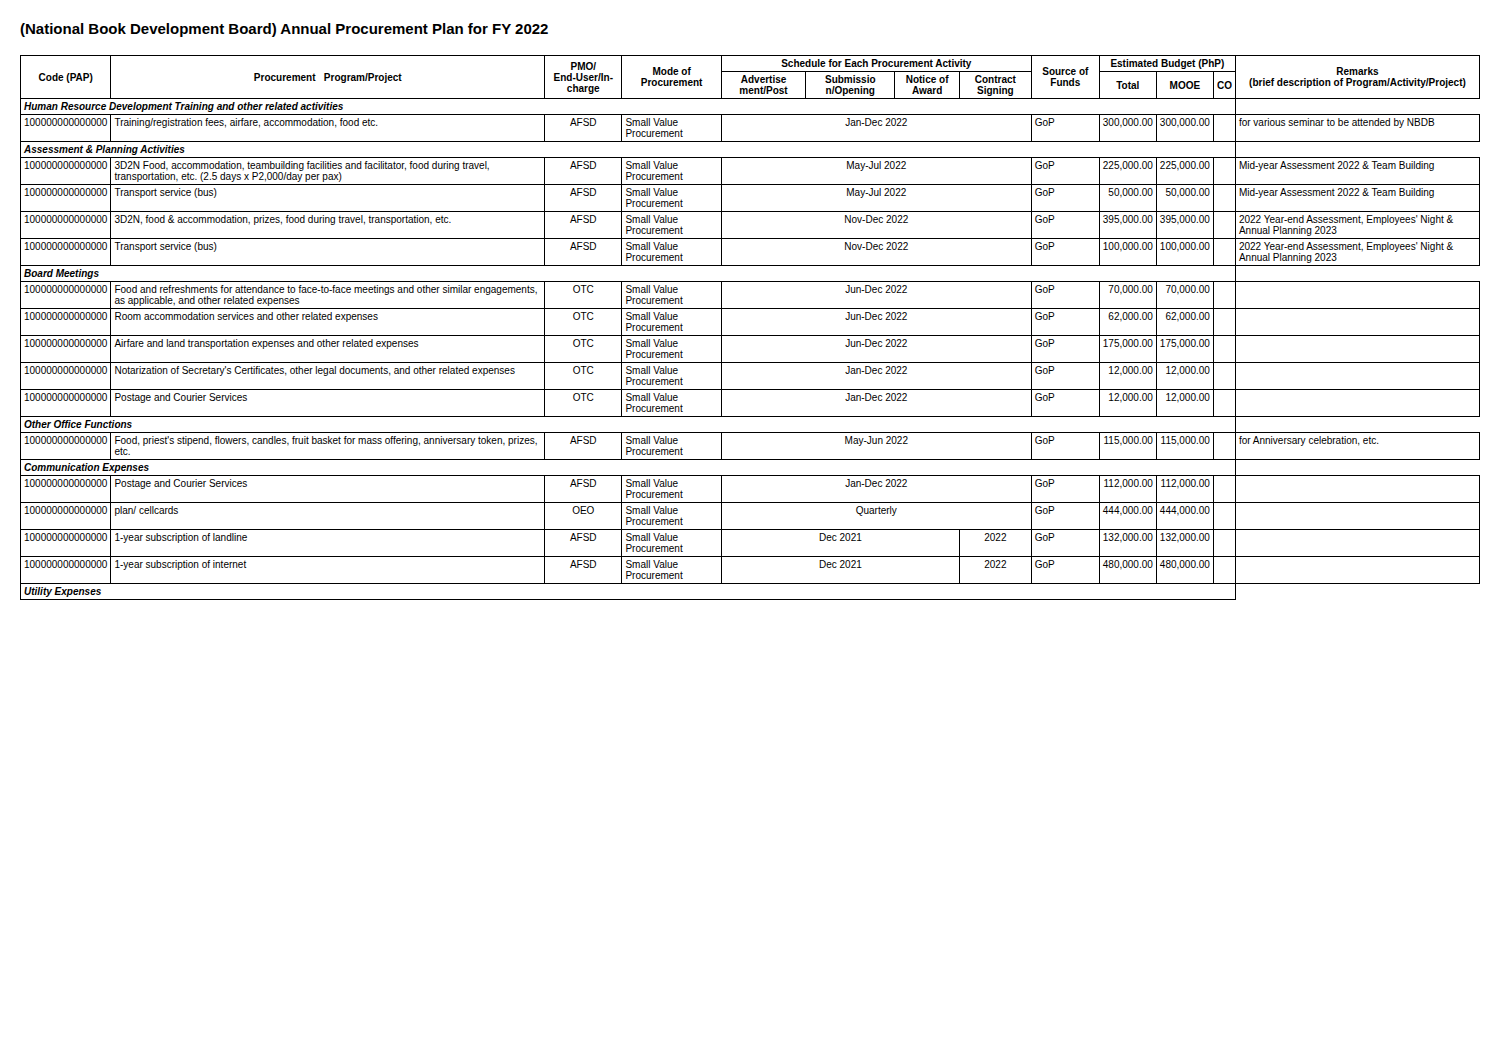(National Book Development Board) Annual Procurement Plan for FY 2022
| Code (PAP) | Procurement Program/Project | PMO/ End-User/In-charge | Mode of Procurement | Schedule for Each Procurement Activity | Source of Funds | Estimated Budget (PhP) | Remarks (brief description of Program/Activity/Project) |
| --- | --- | --- | --- | --- | --- | --- | --- |
| Advertise ment/Post | Submissio n/Opening | Notice of Award | Contract Signing | Total | MOOE | CO |
| Human Resource Development Training and other related activities |
| 100000000000000 | Training/registration fees, airfare, accommodation, food etc. | AFSD | Small Value Procurement | Jan-Dec 2022 | GoP | 300,000.00 | 300,000.00 | | for various seminar to be attended by NBDB |
| Assessment & Planning Activities |
| 100000000000000 | 3D2N Food, accommodation, teambuilding facilities and facilitator, food during travel, transportation, etc. (2.5 days x P2,000/day per pax) | AFSD | Small Value Procurement | May-Jul 2022 | GoP | 225,000.00 | 225,000.00 | | Mid-year Assessment 2022 & Team Building |
| 100000000000000 | Transport service (bus) | AFSD | Small Value Procurement | May-Jul 2022 | GoP | 50,000.00 | 50,000.00 | | Mid-year Assessment 2022 & Team Building |
| 100000000000000 | 3D2N, food & accommodation, prizes, food during travel, transportation, etc. | AFSD | Small Value Procurement | Nov-Dec 2022 | GoP | 395,000.00 | 395,000.00 | | 2022 Year-end Assessment, Employees' Night & Annual Planning 2023 |
| 100000000000000 | Transport service (bus) | AFSD | Small Value Procurement | Nov-Dec 2022 | GoP | 100,000.00 | 100,000.00 | | 2022 Year-end Assessment, Employees' Night & Annual Planning 2023 |
| Board Meetings |
| 100000000000000 | Food and refreshments for attendance to face-to-face meetings and other similar engagements, as applicable, and other related expenses | OTC | Small Value Procurement | Jun-Dec 2022 | GoP | 70,000.00 | 70,000.00 | | |
| 100000000000000 | Room accommodation services and other related expenses | OTC | Small Value Procurement | Jun-Dec 2022 | GoP | 62,000.00 | 62,000.00 | | |
| 100000000000000 | Airfare and land transportation expenses and other related expenses | OTC | Small Value Procurement | Jun-Dec 2022 | GoP | 175,000.00 | 175,000.00 | | |
| 100000000000000 | Notarization of Secretary's Certificates, other legal documents, and other related expenses | OTC | Small Value Procurement | Jan-Dec 2022 | GoP | 12,000.00 | 12,000.00 | | |
| 100000000000000 | Postage and Courier Services | OTC | Small Value Procurement | Jan-Dec 2022 | GoP | 12,000.00 | 12,000.00 | | |
| Other Office Functions |
| 100000000000000 | Food, priest's stipend, flowers, candles, fruit basket for mass offering, anniversary token, prizes, etc. | AFSD | Small Value Procurement | May-Jun 2022 | GoP | 115,000.00 | 115,000.00 | | for Anniversary celebration, etc. |
| Communication Expenses |
| 100000000000000 | Postage and Courier Services | AFSD | Small Value Procurement | Jan-Dec 2022 | GoP | 112,000.00 | 112,000.00 | | |
| 100000000000000 | plan/ cellcards | OEO | Small Value Procurement | Quarterly | GoP | 444,000.00 | 444,000.00 | | |
| 100000000000000 | 1-year subscription of landline | AFSD | Small Value Procurement | Dec 2021 | 2022 | GoP | 132,000.00 | 132,000.00 | | |
| 100000000000000 | 1-year subscription of internet | AFSD | Small Value Procurement | Dec 2021 | 2022 | GoP | 480,000.00 | 480,000.00 | | |
| Utility Expenses |